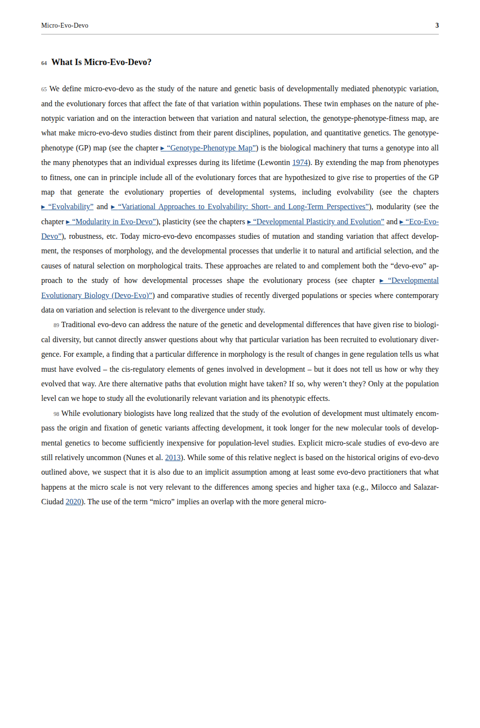Micro-Evo-Devo 3
64 What Is Micro-Evo-Devo?
65 We define micro-evo-devo as the study of the nature and genetic basis of developmentally mediated phenotypic variation, and the evolutionary forces that affect the fate of that variation within populations. These twin emphases on the nature of phenotypic variation and on the interaction between that variation and natural selection, the genotype-phenotype-fitness map, are what make micro-evo-devo studies distinct from their parent disciplines, population, and quantitative genetics. The genotype-phenotype (GP) map (see the chapter “Genotype-Phenotype Map”) is the biological machinery that turns a genotype into all the many phenotypes that an individual expresses during its lifetime (Lewontin 1974). By extending the map from phenotypes to fitness, one can in principle include all of the evolutionary forces that are hypothesized to give rise to properties of the GP map that generate the evolutionary properties of developmental systems, including evolvability (see the chapters “Evolvability” and “Variational Approaches to Evolvability: Short- and Long-Term Perspectives”), modularity (see the chapter “Modularity in Evo-Devo”), plasticity (see the chapters “Developmental Plasticity and Evolution” and “Eco-Evo-Devo”), robustness, etc. Today micro-evo-devo encompasses studies of mutation and standing variation that affect development, the responses of morphology, and the developmental processes that underlie it to natural and artificial selection, and the causes of natural selection on morphological traits. These approaches are related to and complement both the “devo-evo” approach to the study of how developmental processes shape the evolutionary process (see chapter “Developmental Evolutionary Biology (Devo-Evo)”) and comparative studies of recently diverged populations or species where contemporary data on variation and selection is relevant to the divergence under study.
89 Traditional evo-devo can address the nature of the genetic and developmental differences that have given rise to biological diversity, but cannot directly answer questions about why that particular variation has been recruited to evolutionary divergence. For example, a finding that a particular difference in morphology is the result of changes in gene regulation tells us what must have evolved – the cis-regulatory elements of genes involved in development – but it does not tell us how or why they evolved that way. Are there alternative paths that evolution might have taken? If so, why weren’t they? Only at the population level can we hope to study all the evolutionarily relevant variation and its phenotypic effects.
98 While evolutionary biologists have long realized that the study of the evolution of development must ultimately encompass the origin and fixation of genetic variants affecting development, it took longer for the new molecular tools of developmental genetics to become sufficiently inexpensive for population-level studies. Explicit micro-scale studies of evo-devo are still relatively uncommon (Nunes et al. 2013). While some of this relative neglect is based on the historical origins of evo-devo outlined above, we suspect that it is also due to an implicit assumption among at least some evo-devo practitioners that what happens at the micro scale is not very relevant to the differences among species and higher taxa (e.g., Milocco and Salazar-Ciudad 2020). The use of the term “micro” implies an overlap with the more general micro-